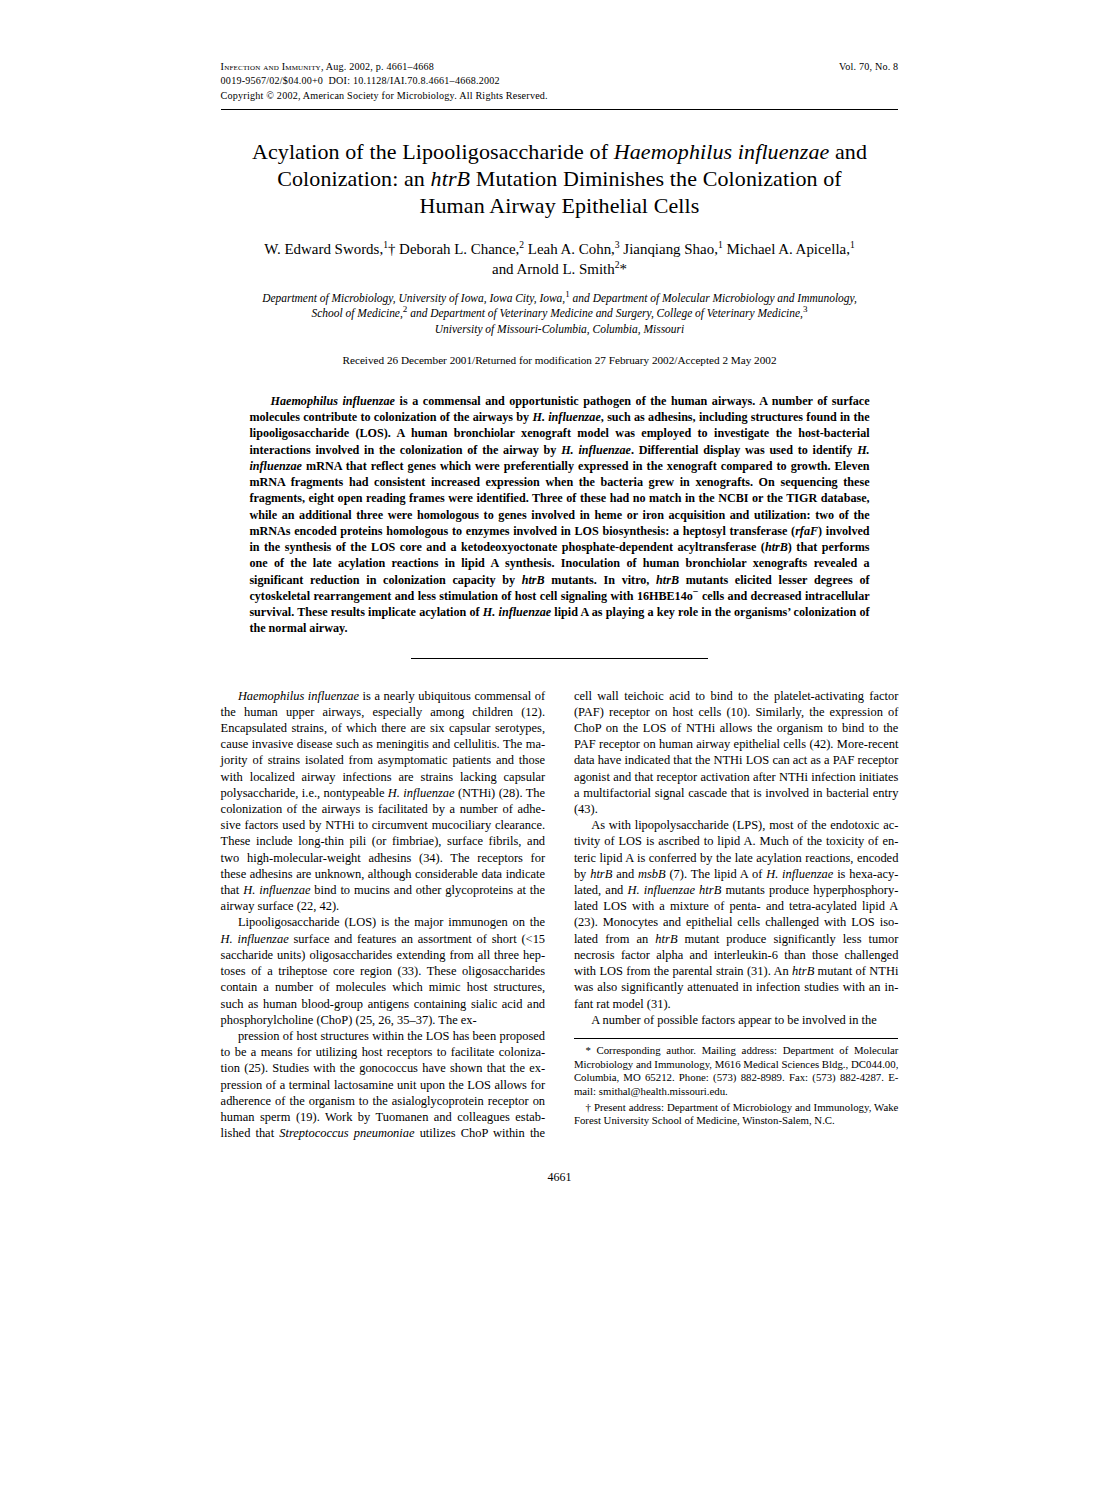Infection and Immunity, Aug. 2002, p. 4661–4668
0019-9567/02/$04.00+0 DOI: 10.1128/IAI.70.8.4661–4668.2002
Copyright © 2002, American Society for Microbiology. All Rights Reserved.
Vol. 70, No. 8
Acylation of the Lipooligosaccharide of Haemophilus influenzae and
Colonization: an htrB Mutation Diminishes the Colonization of
Human Airway Epithelial Cells
W. Edward Swords,1† Deborah L. Chance,2 Leah A. Cohn,3 Jianqiang Shao,1 Michael A. Apicella,1
and Arnold L. Smith2*
Department of Microbiology, University of Iowa, Iowa City, Iowa,1 and Department of Molecular Microbiology and Immunology,
School of Medicine,2 and Department of Veterinary Medicine and Surgery, College of Veterinary Medicine,3
University of Missouri-Columbia, Columbia, Missouri
Received 26 December 2001/Returned for modification 27 February 2002/Accepted 2 May 2002
Haemophilus influenzae is a commensal and opportunistic pathogen of the human airways. A number of surface molecules contribute to colonization of the airways by H. influenzae, such as adhesins, including structures found in the lipooligosaccharide (LOS). A human bronchiolar xenograft model was employed to investigate the host-bacterial interactions involved in the colonization of the airway by H. influenzae. Differential display was used to identify H. influenzae mRNA that reflect genes which were preferentially expressed in the xenograft compared to growth. Eleven mRNA fragments had consistent increased expression when the bacteria grew in xenografts. On sequencing these fragments, eight open reading frames were identified. Three of these had no match in the NCBI or the TIGR database, while an additional three were homologous to genes involved in heme or iron acquisition and utilization: two of the mRNAs encoded proteins homologous to enzymes involved in LOS biosynthesis: a heptosyl transferase (rfaF) involved in the synthesis of the LOS core and a ketodeoxyoctonate phosphate-dependent acyltransferase (htrB) that performs one of the late acylation reactions in lipid A synthesis. Inoculation of human bronchiolar xenografts revealed a significant reduction in colonization capacity by htrB mutants. In vitro, htrB mutants elicited lesser degrees of cytoskeletal rearrangement and less stimulation of host cell signaling with 16HBE14o− cells and decreased intracellular survival. These results implicate acylation of H. influenzae lipid A as playing a key role in the organisms’ colonization of the normal airway.
Haemophilus influenzae is a nearly ubiquitous commensal of the human upper airways, especially among children (12). Encapsulated strains, of which there are six capsular serotypes, cause invasive disease such as meningitis and cellulitis. The majority of strains isolated from asymptomatic patients and those with localized airway infections are strains lacking capsular polysaccharide, i.e., nontypeable H. influenzae (NTHi) (28). The colonization of the airways is facilitated by a number of adhesive factors used by NTHi to circumvent mucociliary clearance. These include long-thin pili (or fimbriae), surface fibrils, and two high-molecular-weight adhesins (34). The receptors for these adhesins are unknown, although considerable data indicate that H. influenzae bind to mucins and other glycoproteins at the airway surface (22, 42).
Lipooligosaccharide (LOS) is the major immunogen on the H. influenzae surface and features an assortment of short (<15 saccharide units) oligosaccharides extending from all three heptoses of a triheptose core region (33). These oligosaccharides contain a number of molecules which mimic host structures, such as human blood-group antigens containing sialic acid and phosphorylcholine (ChoP) (25, 26, 35–37). The ex-
pression of host structures within the LOS has been proposed to be a means for utilizing host receptors to facilitate colonization (25). Studies with the gonococcus have shown that the expression of a terminal lactosamine unit upon the LOS allows for adherence of the organism to the asialoglycoprotein receptor on human sperm (19). Work by Tuomanen and colleagues established that Streptococcus pneumoniae utilizes ChoP within the cell wall teichoic acid to bind to the platelet-activating factor (PAF) receptor on host cells (10). Similarly, the expression of ChoP on the LOS of NTHi allows the organism to bind to the PAF receptor on human airway epithelial cells (42). More-recent data have indicated that the NTHi LOS can act as a PAF receptor agonist and that receptor activation after NTHi infection initiates a multifactorial signal cascade that is involved in bacterial entry (43).
As with lipopolysaccharide (LPS), most of the endotoxic activity of LOS is ascribed to lipid A. Much of the toxicity of enteric lipid A is conferred by the late acylation reactions, encoded by htrB and msbB (7). The lipid A of H. influenzae is hexa-acylated, and H. influenzae htrB mutants produce hyperphosphorylated LOS with a mixture of penta- and tetra-acylated lipid A (23). Monocytes and epithelial cells challenged with LOS isolated from an htrB mutant produce significantly less tumor necrosis factor alpha and interleukin-6 than those challenged with LOS from the parental strain (31). An htrB mutant of NTHi was also significantly attenuated in infection studies with an infant rat model (31).
A number of possible factors appear to be involved in the
* Corresponding author. Mailing address: Department of Molecular Microbiology and Immunology, M616 Medical Sciences Bldg., DC044.00, Columbia, MO 65212. Phone: (573) 882-8989. Fax: (573) 882-4287. E-mail: smithal@health.missouri.edu.
† Present address: Department of Microbiology and Immunology, Wake Forest University School of Medicine, Winston-Salem, N.C.
4661